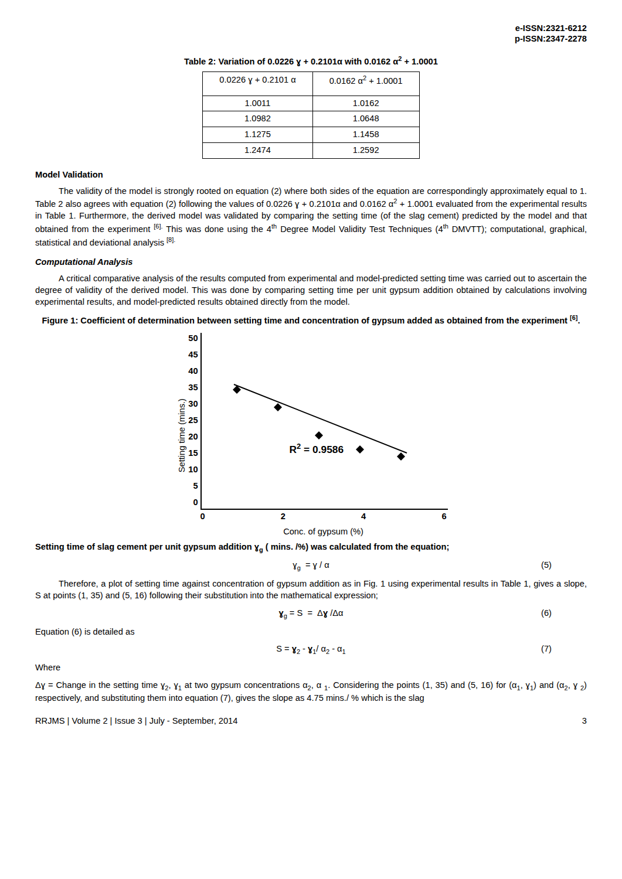e-ISSN:2321-6212
p-ISSN:2347-2278
Table 2: Variation of 0.0226 ɣ + 0.2101α with 0.0162 α2 + 1.0001
| 0.0226 ɣ + 0.2101 α | 0.0162 α 2 + 1.0001 |
| --- | --- |
| 1.0011 | 1.0162 |
| 1.0982 | 1.0648 |
| 1.1275 | 1.1458 |
| 1.2474 | 1.2592 |
Model Validation
The validity of the model is strongly rooted on equation (2) where both sides of the equation are correspondingly approximately equal to 1. Table 2 also agrees with equation (2) following the values of 0.0226 ɣ + 0.2101α and 0.0162 α2 + 1.0001 evaluated from the experimental results in Table 1. Furthermore, the derived model was validated by comparing the setting time (of the slag cement) predicted by the model and that obtained from the experiment [6]. This was done using the 4th Degree Model Validity Test Techniques (4th DMVTT); computational, graphical, statistical and deviational analysis [8].
Computational Analysis
A critical comparative analysis of the results computed from experimental and model-predicted setting time was carried out to ascertain the degree of validity of the derived model. This was done by comparing setting time per unit gypsum addition obtained by calculations involving experimental results, and model-predicted results obtained directly from the model.
Figure 1: Coefficient of determination between setting time and concentration of gypsum added as obtained from the experiment [6].
Setting time (mins.)
50
45
40
35
30
25
20
15
10
5
0
R2 = 0.9586
0246
Conc. of gypsum (%)
Setting time of slag cement per unit gypsum addition ɣg ( mins. /%) was calculated from the equation;
ɣg = ɣ / α (5)
Therefore, a plot of setting time against concentration of gypsum addition as in Fig. 1 using experimental results in Table 1, gives a slope, S at points (1, 35) and (5, 16) following their substitution into the mathematical expression;
ɣg = S = Δɣ /Δα (6)
Equation (6) is detailed as
S = ɣ2 - ɣ1/ α2 - α1 (7)
Where
Δɣ = Change in the setting time ɣ2, ɣ1 at two gypsum concentrations α2, α 1. Considering the points (1, 35) and (5, 16) for (α1, ɣ1) and (α2, ɣ 2) respectively, and substituting them into equation (7), gives the slope as 4.75 mins./ % which is the slag
RRJMS | Volume 2 | Issue 3 | July - September, 2014 3